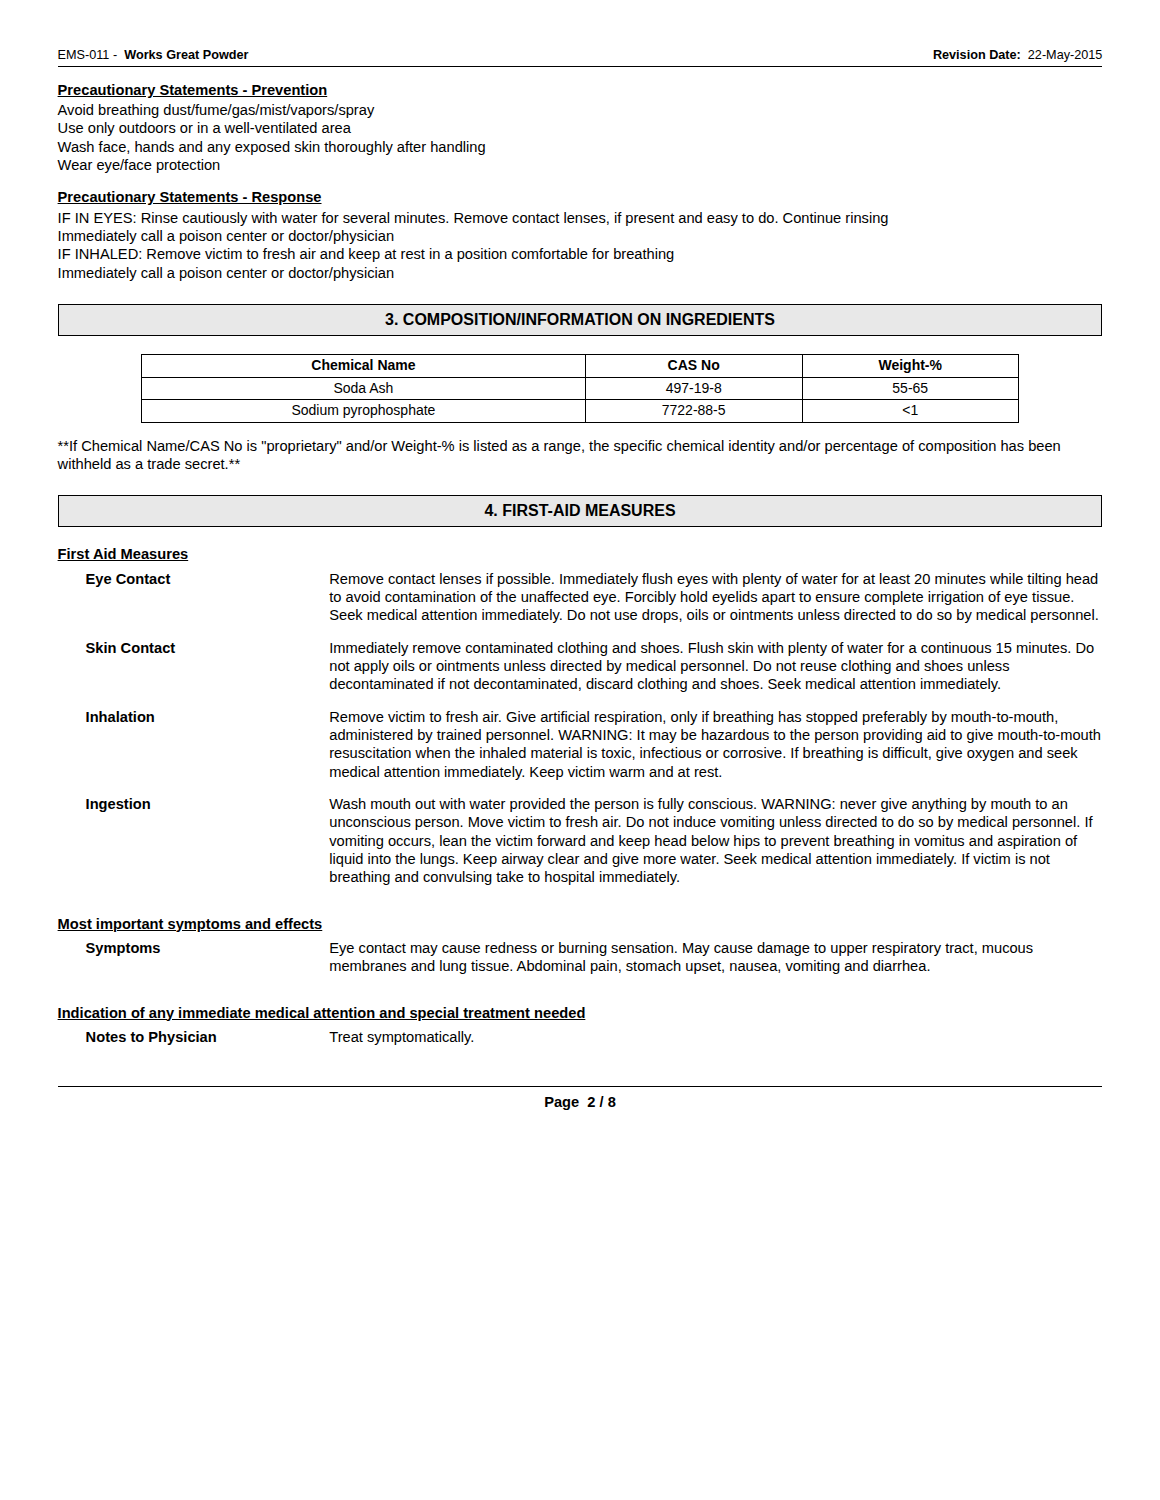EMS-011 - Works Great Powder
Revision Date: 22-May-2015
Precautionary Statements - Prevention
Avoid breathing dust/fume/gas/mist/vapors/spray
Use only outdoors or in a well-ventilated area
Wash face, hands and any exposed skin thoroughly after handling
Wear eye/face protection
Precautionary Statements - Response
IF IN EYES: Rinse cautiously with water for several minutes. Remove contact lenses, if present and easy to do. Continue rinsing
Immediately call a poison center or doctor/physician
IF INHALED: Remove victim to fresh air and keep at rest in a position comfortable for breathing
Immediately call a poison center or doctor/physician
3. COMPOSITION/INFORMATION ON INGREDIENTS
| Chemical Name | CAS No | Weight-% |
| --- | --- | --- |
| Soda Ash | 497-19-8 | 55-65 |
| Sodium pyrophosphate | 7722-88-5 | <1 |
**If Chemical Name/CAS No is "proprietary" and/or Weight-% is listed as a range, the specific chemical identity and/or percentage of composition has been withheld as a trade secret.**
4. FIRST-AID MEASURES
First Aid Measures
| Eye Contact | Remove contact lenses if possible. Immediately flush eyes with plenty of water for at least 20 minutes while tilting head to avoid contamination of the unaffected eye. Forcibly hold eyelids apart to ensure complete irrigation of eye tissue. Seek medical attention immediately. Do not use drops, oils or ointments unless directed to do so by medical personnel. |
| Skin Contact | Immediately remove contaminated clothing and shoes. Flush skin with plenty of water for a continuous 15 minutes. Do not apply oils or ointments unless directed by medical personnel. Do not reuse clothing and shoes unless decontaminated if not decontaminated, discard clothing and shoes. Seek medical attention immediately. |
| Inhalation | Remove victim to fresh air. Give artificial respiration, only if breathing has stopped preferably by mouth-to-mouth, administered by trained personnel. WARNING: It may be hazardous to the person providing aid to give mouth-to-mouth resuscitation when the inhaled material is toxic, infectious or corrosive. If breathing is difficult, give oxygen and seek medical attention immediately. Keep victim warm and at rest. |
| Ingestion | Wash mouth out with water provided the person is fully conscious. WARNING: never give anything by mouth to an unconscious person. Move victim to fresh air. Do not induce vomiting unless directed to do so by medical personnel. If vomiting occurs, lean the victim forward and keep head below hips to prevent breathing in vomitus and aspiration of liquid into the lungs. Keep airway clear and give more water. Seek medical attention immediately. If victim is not breathing and convulsing take to hospital immediately. |
Most important symptoms and effects
| Symptoms | Eye contact may cause redness or burning sensation. May cause damage to upper respiratory tract, mucous membranes and lung tissue. Abdominal pain, stomach upset, nausea, vomiting and diarrhea. |
Indication of any immediate medical attention and special treatment needed
| Notes to Physician | Treat symptomatically. |
Page 2 / 8